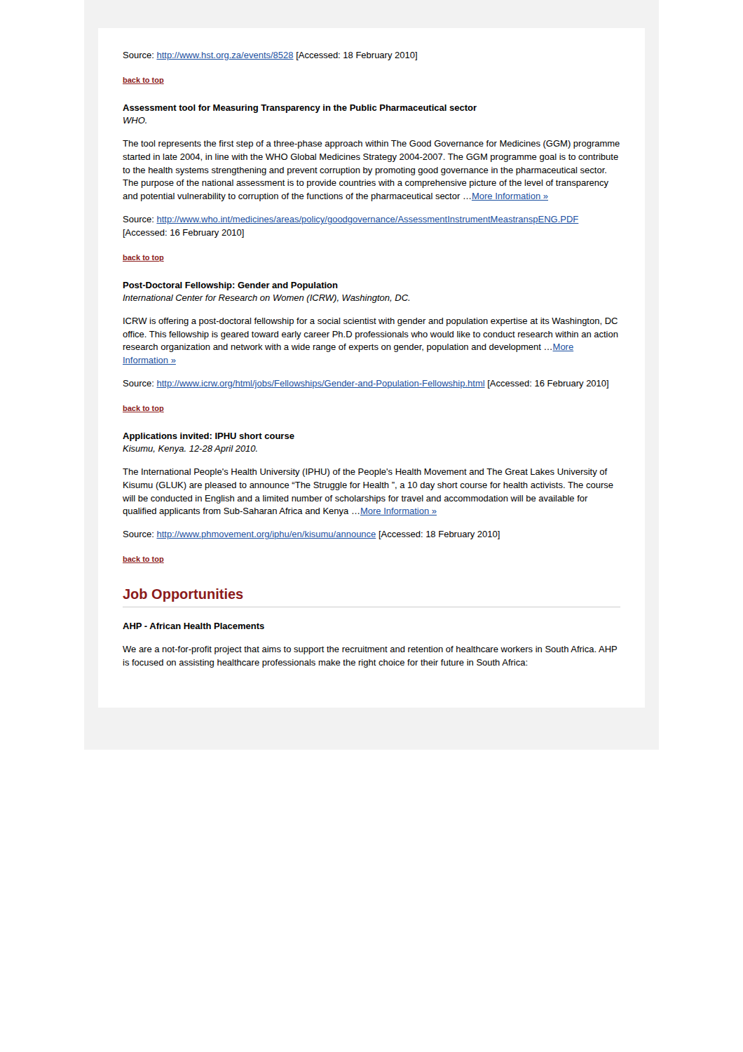Source: http://www.hst.org.za/events/8528 [Accessed: 18 February 2010]
back to top
Assessment tool for Measuring Transparency in the Public Pharmaceutical sector
WHO.
The tool represents the first step of a three-phase approach within The Good Governance for Medicines (GGM) programme started in late 2004, in line with the WHO Global Medicines Strategy 2004-2007. The GGM programme goal is to contribute to the health systems strengthening and prevent corruption by promoting good governance in the pharmaceutical sector. The purpose of the national assessment is to provide countries with a comprehensive picture of the level of transparency and potential vulnerability to corruption of the functions of the pharmaceutical sector …More Information »
Source: http://www.who.int/medicines/areas/policy/goodgovernance/AssessmentInstrumentMeastranspENG.PDF [Accessed: 16 February 2010]
back to top
Post-Doctoral Fellowship: Gender and Population
International Center for Research on Women (ICRW), Washington, DC.
ICRW is offering a post-doctoral fellowship for a social scientist with gender and population expertise at its Washington, DC office. This fellowship is geared toward early career Ph.D professionals who would like to conduct research within an action research organization and network with a wide range of experts on gender, population and development …More Information »
Source: http://www.icrw.org/html/jobs/Fellowships/Gender-and-Population-Fellowship.html [Accessed: 16 February 2010]
back to top
Applications invited: IPHU short course
Kisumu, Kenya. 12-28 April 2010.
The International People's Health University (IPHU) of the People's Health Movement and The Great Lakes University of Kisumu (GLUK) are pleased to announce “The Struggle for Health ”, a 10 day short course for health activists. The course will be conducted in English and a limited number of scholarships for travel and accommodation will be available for qualified applicants from Sub-Saharan Africa and Kenya …More Information »
Source: http://www.phmovement.org/iphu/en/kisumu/announce [Accessed: 18 February 2010]
back to top
Job Opportunities
AHP - African Health Placements
We are a not-for-profit project that aims to support the recruitment and retention of healthcare workers in South Africa. AHP is focused on assisting healthcare professionals make the right choice for their future in South Africa: